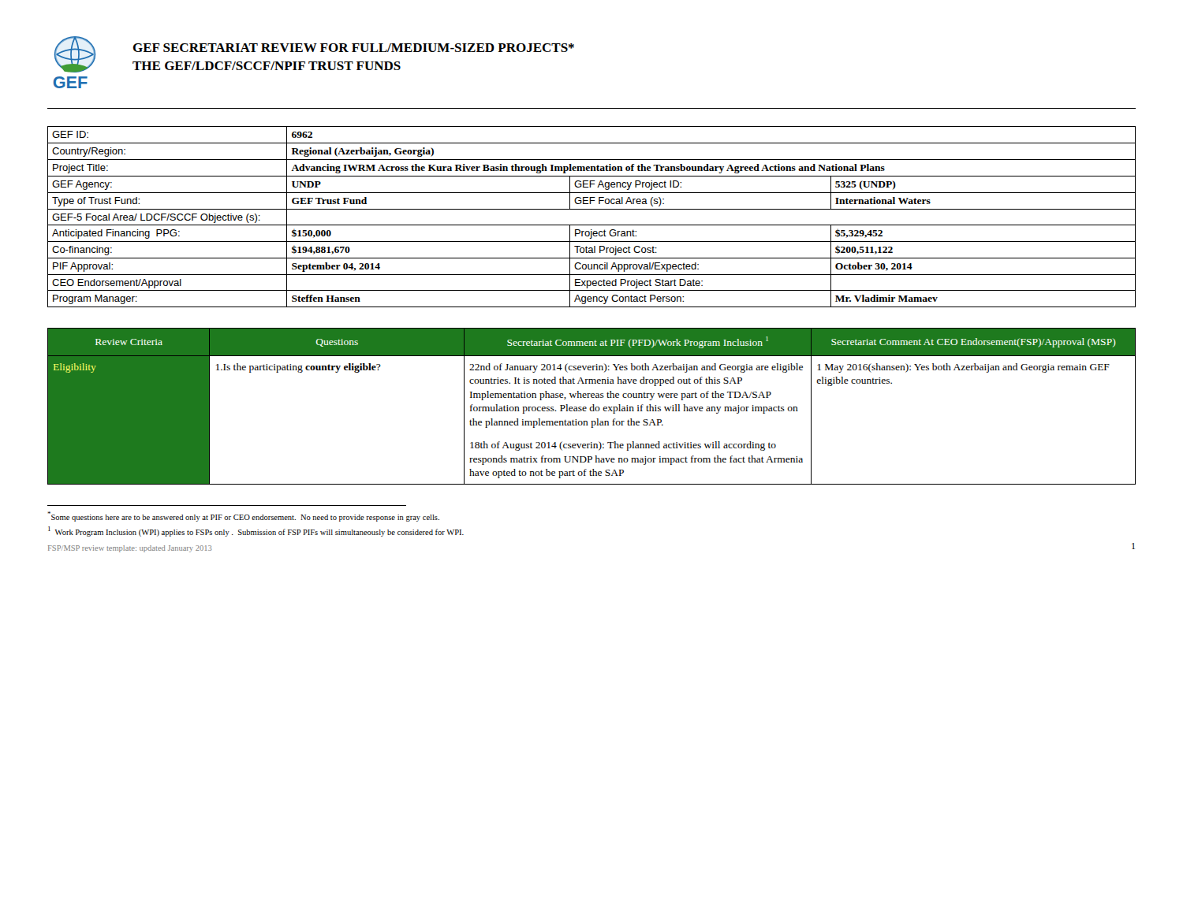GEF
GEF SECRETARIAT REVIEW FOR FULL/MEDIUM-SIZED PROJECTS*
THE GEF/LDCF/SCCF/NPIF TRUST FUNDS
| GEF ID: | 6962 |
| Country/Region: | Regional (Azerbaijan, Georgia) |
| Project Title: | Advancing IWRM Across the Kura River Basin through Implementation of the Transboundary Agreed Actions and National Plans |
| GEF Agency: | UNDP | GEF Agency Project ID: | 5325 (UNDP) |
| Type of Trust Fund: | GEF Trust Fund | GEF Focal Area (s): | International Waters |
| GEF-5 Focal Area/ LDCF/SCCF Objective (s): | |
| Anticipated Financing PPG: | $150,000 | Project Grant: | $5,329,452 |
| Co-financing: | $194,881,670 | Total Project Cost: | $200,511,122 |
| PIF Approval: | September 04, 2014 | Council Approval/Expected: | October 30, 2014 |
| CEO Endorsement/Approval | | Expected Project Start Date: | |
| Program Manager: | Steffen Hansen | Agency Contact Person: | Mr. Vladimir Mamaev |
| Review Criteria | Questions | Secretariat Comment at PIF (PFD)/Work Program Inclusion 1 | Secretariat Comment At CEO Endorsement(FSP)/Approval (MSP) |
| --- | --- | --- | --- |
| Eligibility | 1.Is the participating country eligible ? | 22nd of January 2014 (cseverin): Yes both Azerbaijan and Georgia are eligible countries. It is noted that Armenia have dropped out of this SAP Implementation phase, whereas the country were part of the TDA/SAP formulation process. Please do explain if this will have any major impacts on the planned implementation plan for the SAP. 18th of August 2014 (cseverin): The planned activities will according to responds matrix from UNDP have no major impact from the fact that Armenia have opted to not be part of the SAP | 1 May 2016(shansen): Yes both Azerbaijan and Georgia remain GEF eligible countries. |
*Some questions here are to be answered only at PIF or CEO endorsement. No need to provide response in gray cells.
1 Work Program Inclusion (WPI) applies to FSPs only . Submission of FSP PIFs will simultaneously be considered for WPI.
FSP/MSP review template: updated January 2013
1